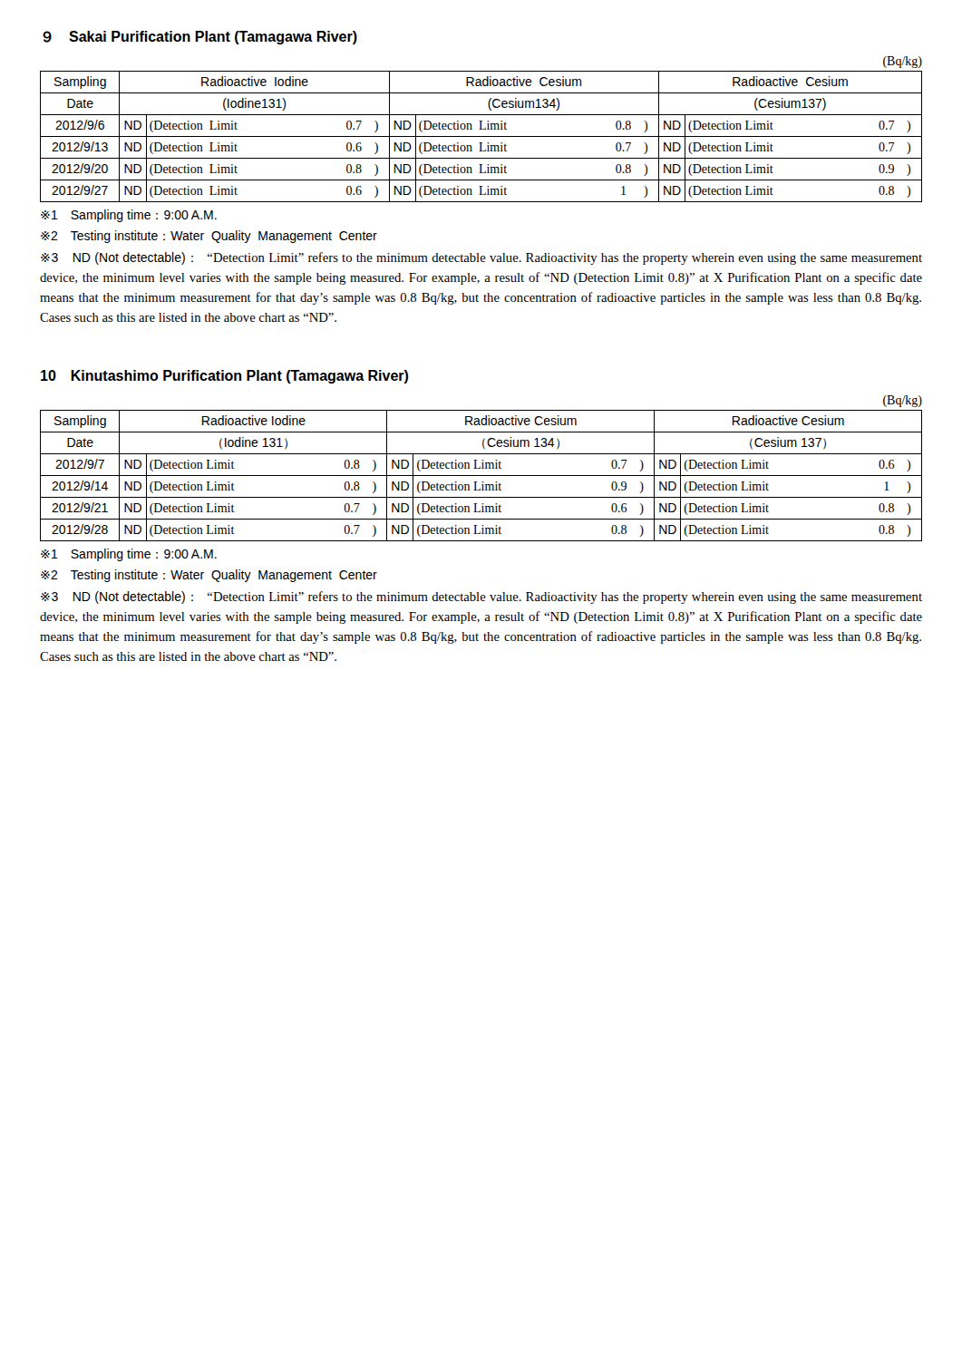９　Sakai Purification Plant (Tamagawa River)
(Bq/kg)
| Sampling | Radioactive Iodine | Radioactive Cesium | Radioactive Cesium |
| --- | --- | --- | --- |
| Date | (Iodine131) | (Cesium134) | (Cesium137) |
| 2012/9/6 | ND | (Detection Limit | 0.7 | ) | ND | (Detection Limit | 0.8 | ) | ND | (Detection Limit | 0.7 | ) |
| 2012/9/13 | ND | (Detection Limit | 0.6 | ) | ND | (Detection Limit | 0.7 | ) | ND | (Detection Limit | 0.7 | ) |
| 2012/9/20 | ND | (Detection Limit | 0.8 | ) | ND | (Detection Limit | 0.8 | ) | ND | (Detection Limit | 0.9 | ) |
| 2012/9/27 | ND | (Detection Limit | 0.6 | ) | ND | (Detection Limit | 1 | ) | ND | (Detection Limit | 0.8 | ) |
※1　Sampling time：9:00 A.M.
※2　Testing institute：Water Quality Management Center
※3　ND (Not detectable)： “Detection Limit” refers to the minimum detectable value. Radioactivity has the property wherein even using the same measurement device, the minimum level varies with the sample being measured. For example, a result of “ND (Detection Limit 0.8)” at X Purification Plant on a specific date means that the minimum measurement for that day’s sample was 0.8 Bq/kg, but the concentration of radioactive particles in the sample was less than 0.8 Bq/kg. Cases such as this are listed in the above chart as “ND”.
10　Kinutashimo Purification Plant (Tamagawa River)
(Bq/kg)
| Sampling | Radioactive Iodine | Radioactive Cesium | Radioactive Cesium |
| --- | --- | --- | --- |
| Date | （Iodine 131） | （Cesium 134） | （Cesium 137） |
| 2012/9/7 | ND | (Detection Limit | 0.8 | ) | ND | (Detection Limit | 0.7 | ) | ND | (Detection Limit | 0.6 | ) |
| 2012/9/14 | ND | (Detection Limit | 0.8 | ) | ND | (Detection Limit | 0.9 | ) | ND | (Detection Limit | 1 | ) |
| 2012/9/21 | ND | (Detection Limit | 0.7 | ) | ND | (Detection Limit | 0.6 | ) | ND | (Detection Limit | 0.8 | ) |
| 2012/9/28 | ND | (Detection Limit | 0.7 | ) | ND | (Detection Limit | 0.8 | ) | ND | (Detection Limit | 0.8 | ) |
※1　Sampling time：9:00 A.M.
※2　Testing institute：Water Quality Management Center
※3　ND (Not detectable)： “Detection Limit” refers to the minimum detectable value. Radioactivity has the property wherein even using the same measurement device, the minimum level varies with the sample being measured. For example, a result of “ND (Detection Limit 0.8)” at X Purification Plant on a specific date means that the minimum measurement for that day’s sample was 0.8 Bq/kg, but the concentration of radioactive particles in the sample was less than 0.8 Bq/kg. Cases such as this are listed in the above chart as “ND”.